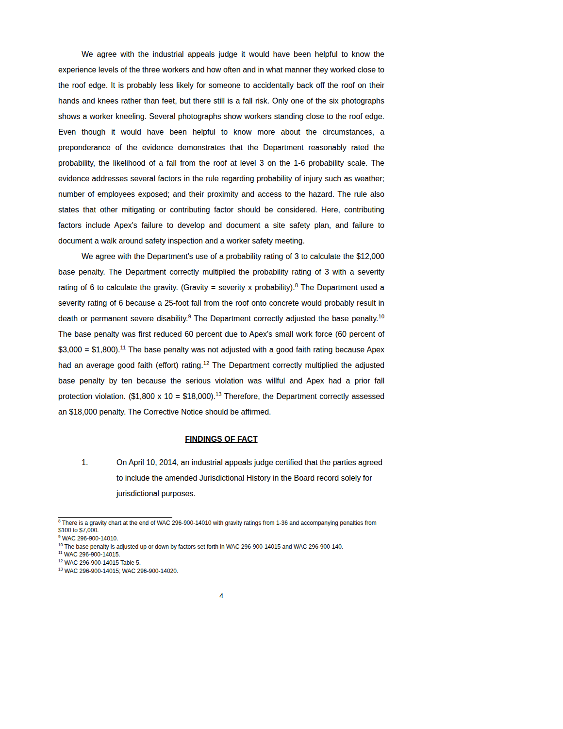We agree with the industrial appeals judge it would have been helpful to know the experience levels of the three workers and how often and in what manner they worked close to the roof edge. It is probably less likely for someone to accidentally back off the roof on their hands and knees rather than feet, but there still is a fall risk. Only one of the six photographs shows a worker kneeling. Several photographs show workers standing close to the roof edge. Even though it would have been helpful to know more about the circumstances, a preponderance of the evidence demonstrates that the Department reasonably rated the probability, the likelihood of a fall from the roof at level 3 on the 1-6 probability scale. The evidence addresses several factors in the rule regarding probability of injury such as weather; number of employees exposed; and their proximity and access to the hazard. The rule also states that other mitigating or contributing factor should be considered. Here, contributing factors include Apex's failure to develop and document a site safety plan, and failure to document a walk around safety inspection and a worker safety meeting.
We agree with the Department's use of a probability rating of 3 to calculate the $12,000 base penalty. The Department correctly multiplied the probability rating of 3 with a severity rating of 6 to calculate the gravity. (Gravity = severity x probability).8 The Department used a severity rating of 6 because a 25-foot fall from the roof onto concrete would probably result in death or permanent severe disability.9 The Department correctly adjusted the base penalty.10 The base penalty was first reduced 60 percent due to Apex's small work force (60 percent of $3,000 = $1,800).11 The base penalty was not adjusted with a good faith rating because Apex had an average good faith (effort) rating.12 The Department correctly multiplied the adjusted base penalty by ten because the serious violation was willful and Apex had a prior fall protection violation. ($1,800 x 10 = $18,000).13 Therefore, the Department correctly assessed an $18,000 penalty. The Corrective Notice should be affirmed.
FINDINGS OF FACT
On April 10, 2014, an industrial appeals judge certified that the parties agreed to include the amended Jurisdictional History in the Board record solely for jurisdictional purposes.
8 There is a gravity chart at the end of WAC 296-900-14010 with gravity ratings from 1-36 and accompanying penalties from $100 to $7,000.
9 WAC 296-900-14010.
10 The base penalty is adjusted up or down by factors set forth in WAC 296-900-14015 and WAC 296-900-140.
11 WAC 296-900-14015.
12 WAC 296-900-14015 Table 5.
13 WAC 296-900-14015; WAC 296-900-14020.
4